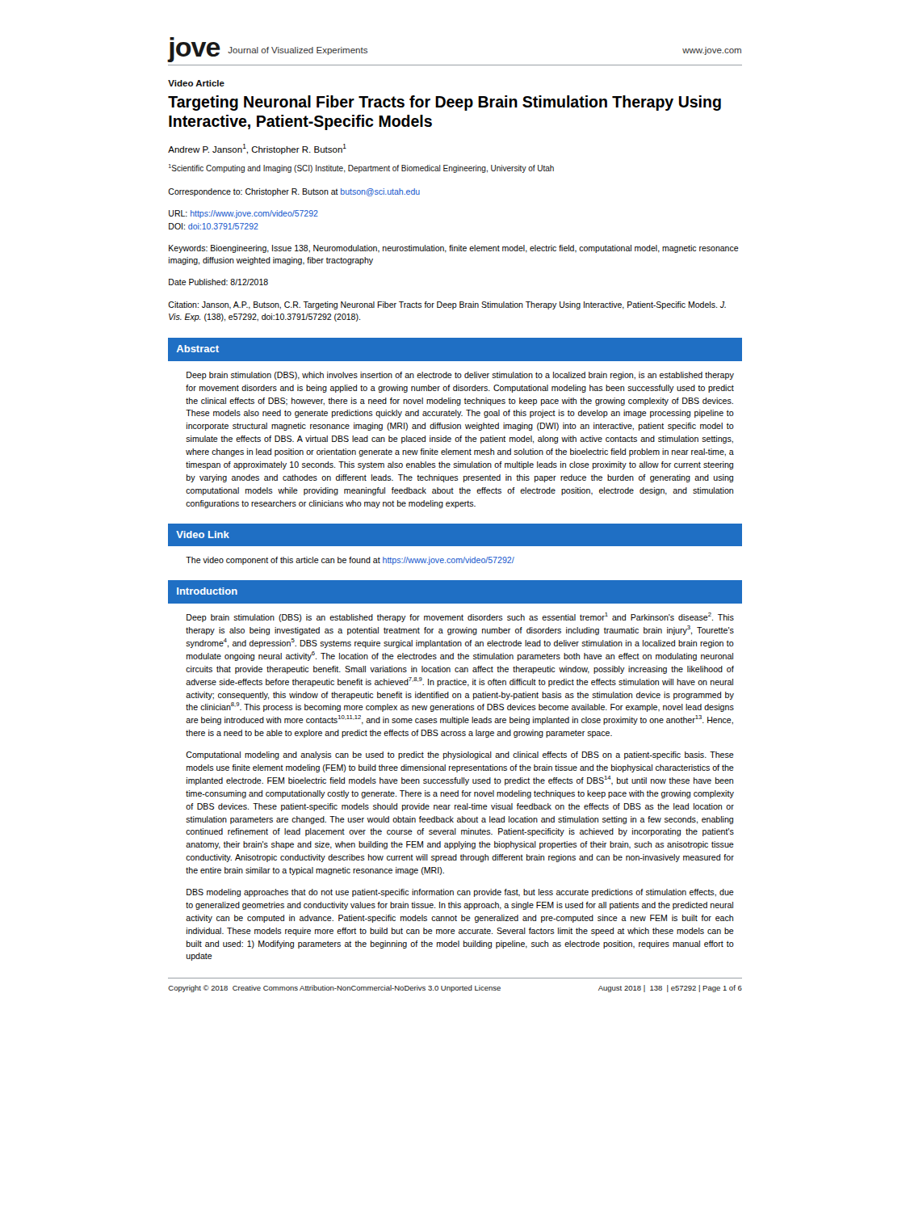jove
Journal of Visualized Experiments
www.jove.com
Video Article
Targeting Neuronal Fiber Tracts for Deep Brain Stimulation Therapy Using Interactive, Patient-Specific Models
Andrew P. Janson1, Christopher R. Butson1
1Scientific Computing and Imaging (SCI) Institute, Department of Biomedical Engineering, University of Utah
Correspondence to: Christopher R. Butson at butson@sci.utah.edu
URL: https://www.jove.com/video/57292
DOI: doi:10.3791/57292
Keywords: Bioengineering, Issue 138, Neuromodulation, neurostimulation, finite element model, electric field, computational model, magnetic resonance imaging, diffusion weighted imaging, fiber tractography
Date Published: 8/12/2018
Citation: Janson, A.P., Butson, C.R. Targeting Neuronal Fiber Tracts for Deep Brain Stimulation Therapy Using Interactive, Patient-Specific Models. J. Vis. Exp. (138), e57292, doi:10.3791/57292 (2018).
Abstract
Deep brain stimulation (DBS), which involves insertion of an electrode to deliver stimulation to a localized brain region, is an established therapy for movement disorders and is being applied to a growing number of disorders. Computational modeling has been successfully used to predict the clinical effects of DBS; however, there is a need for novel modeling techniques to keep pace with the growing complexity of DBS devices. These models also need to generate predictions quickly and accurately. The goal of this project is to develop an image processing pipeline to incorporate structural magnetic resonance imaging (MRI) and diffusion weighted imaging (DWI) into an interactive, patient specific model to simulate the effects of DBS. A virtual DBS lead can be placed inside of the patient model, along with active contacts and stimulation settings, where changes in lead position or orientation generate a new finite element mesh and solution of the bioelectric field problem in near real-time, a timespan of approximately 10 seconds. This system also enables the simulation of multiple leads in close proximity to allow for current steering by varying anodes and cathodes on different leads. The techniques presented in this paper reduce the burden of generating and using computational models while providing meaningful feedback about the effects of electrode position, electrode design, and stimulation configurations to researchers or clinicians who may not be modeling experts.
Video Link
The video component of this article can be found at https://www.jove.com/video/57292/
Introduction
Deep brain stimulation (DBS) is an established therapy for movement disorders such as essential tremor1 and Parkinson's disease2. This therapy is also being investigated as a potential treatment for a growing number of disorders including traumatic brain injury3, Tourette's syndrome4, and depression5. DBS systems require surgical implantation of an electrode lead to deliver stimulation in a localized brain region to modulate ongoing neural activity6. The location of the electrodes and the stimulation parameters both have an effect on modulating neuronal circuits that provide therapeutic benefit. Small variations in location can affect the therapeutic window, possibly increasing the likelihood of adverse side-effects before therapeutic benefit is achieved7,8,9. In practice, it is often difficult to predict the effects stimulation will have on neural activity; consequently, this window of therapeutic benefit is identified on a patient-by-patient basis as the stimulation device is programmed by the clinician8,9. This process is becoming more complex as new generations of DBS devices become available. For example, novel lead designs are being introduced with more contacts10,11,12, and in some cases multiple leads are being implanted in close proximity to one another13. Hence, there is a need to be able to explore and predict the effects of DBS across a large and growing parameter space.
Computational modeling and analysis can be used to predict the physiological and clinical effects of DBS on a patient-specific basis. These models use finite element modeling (FEM) to build three dimensional representations of the brain tissue and the biophysical characteristics of the implanted electrode. FEM bioelectric field models have been successfully used to predict the effects of DBS14, but until now these have been time-consuming and computationally costly to generate. There is a need for novel modeling techniques to keep pace with the growing complexity of DBS devices. These patient-specific models should provide near real-time visual feedback on the effects of DBS as the lead location or stimulation parameters are changed. The user would obtain feedback about a lead location and stimulation setting in a few seconds, enabling continued refinement of lead placement over the course of several minutes. Patient-specificity is achieved by incorporating the patient's anatomy, their brain's shape and size, when building the FEM and applying the biophysical properties of their brain, such as anisotropic tissue conductivity. Anisotropic conductivity describes how current will spread through different brain regions and can be non-invasively measured for the entire brain similar to a typical magnetic resonance image (MRI).
DBS modeling approaches that do not use patient-specific information can provide fast, but less accurate predictions of stimulation effects, due to generalized geometries and conductivity values for brain tissue. In this approach, a single FEM is used for all patients and the predicted neural activity can be computed in advance. Patient-specific models cannot be generalized and pre-computed since a new FEM is built for each individual. These models require more effort to build but can be more accurate. Several factors limit the speed at which these models can be built and used: 1) Modifying parameters at the beginning of the model building pipeline, such as electrode position, requires manual effort to update
Copyright © 2018 Creative Commons Attribution-NonCommercial-NoDerivs 3.0 Unported License
August 2018 | 138 | e57292 | Page 1 of 6